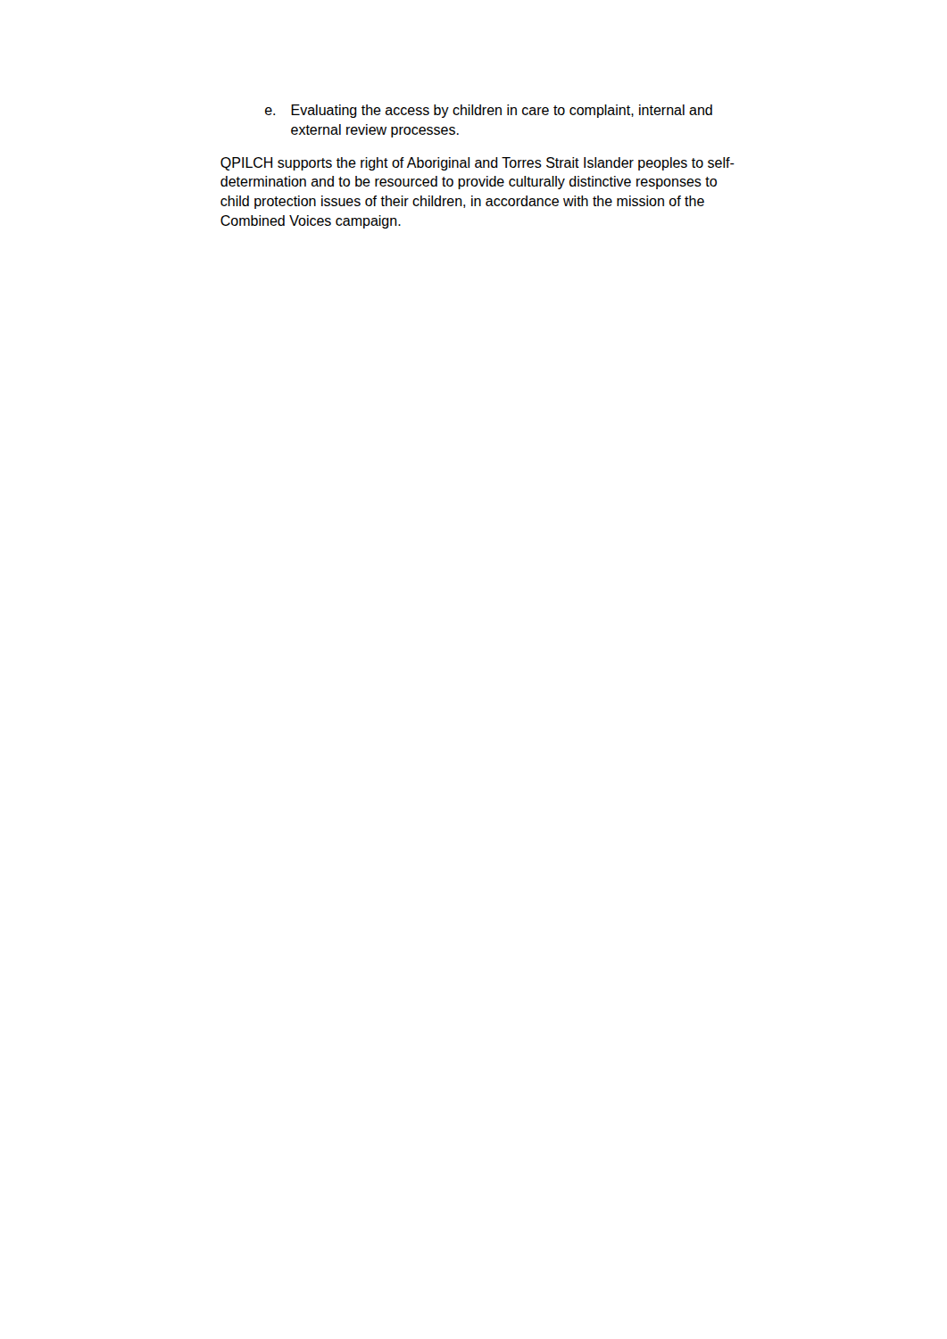Evaluating the access by children in care to complaint, internal and external review processes.
QPILCH supports the right of Aboriginal and Torres Strait Islander peoples to self-determination and to be resourced to provide culturally distinctive responses to child protection issues of their children, in accordance with the mission of the Combined Voices campaign.